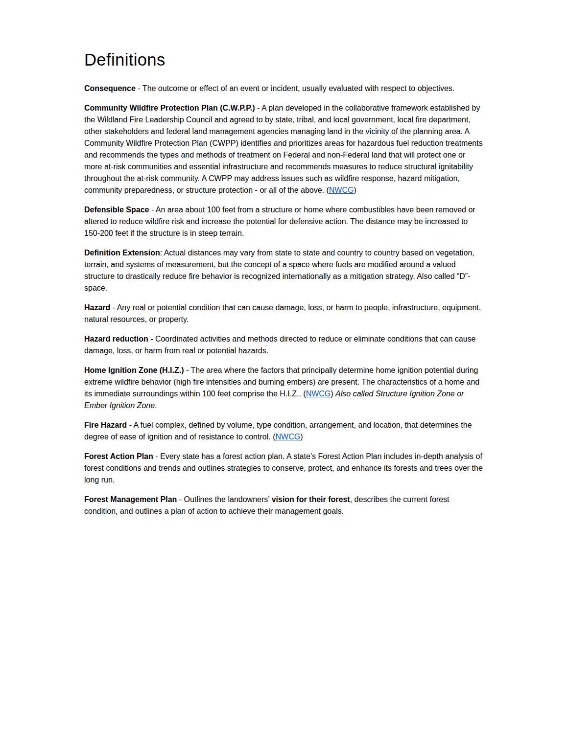Definitions
Consequence - The outcome or effect of an event or incident, usually evaluated with respect to objectives.
Community Wildfire Protection Plan (C.W.P.P.) - A plan developed in the collaborative framework established by the Wildland Fire Leadership Council and agreed to by state, tribal, and local government, local fire department, other stakeholders and federal land management agencies managing land in the vicinity of the planning area. A Community Wildfire Protection Plan (CWPP) identifies and prioritizes areas for hazardous fuel reduction treatments and recommends the types and methods of treatment on Federal and non-Federal land that will protect one or more at-risk communities and essential infrastructure and recommends measures to reduce structural ignitability throughout the at-risk community. A CWPP may address issues such as wildfire response, hazard mitigation, community preparedness, or structure protection - or all of the above. (NWCG)
Defensible Space - An area about 100 feet from a structure or home where combustibles have been removed or altered to reduce wildfire risk and increase the potential for defensive action. The distance may be increased to 150-200 feet if the structure is in steep terrain.
Definition Extension: Actual distances may vary from state to state and country to country based on vegetation, terrain, and systems of measurement, but the concept of a space where fuels are modified around a valued structure to drastically reduce fire behavior is recognized internationally as a mitigation strategy. Also called “D”- space.
Hazard - Any real or potential condition that can cause damage, loss, or harm to people, infrastructure, equipment, natural resources, or property.
Hazard reduction - Coordinated activities and methods directed to reduce or eliminate conditions that can cause damage, loss, or harm from real or potential hazards.
Home Ignition Zone (H.I.Z.) - The area where the factors that principally determine home ignition potential during extreme wildfire behavior (high fire intensities and burning embers) are present. The characteristics of a home and its immediate surroundings within 100 feet comprise the H.I.Z.. (NWCG) Also called Structure Ignition Zone or Ember Ignition Zone.
Fire Hazard - A fuel complex, defined by volume, type condition, arrangement, and location, that determines the degree of ease of ignition and of resistance to control. (NWCG)
Forest Action Plan - Every state has a forest action plan. A state’s Forest Action Plan includes in-depth analysis of forest conditions and trends and outlines strategies to conserve, protect, and enhance its forests and trees over the long run.
Forest Management Plan - Outlines the landowners’ vision for their forest, describes the current forest condition, and outlines a plan of action to achieve their management goals.